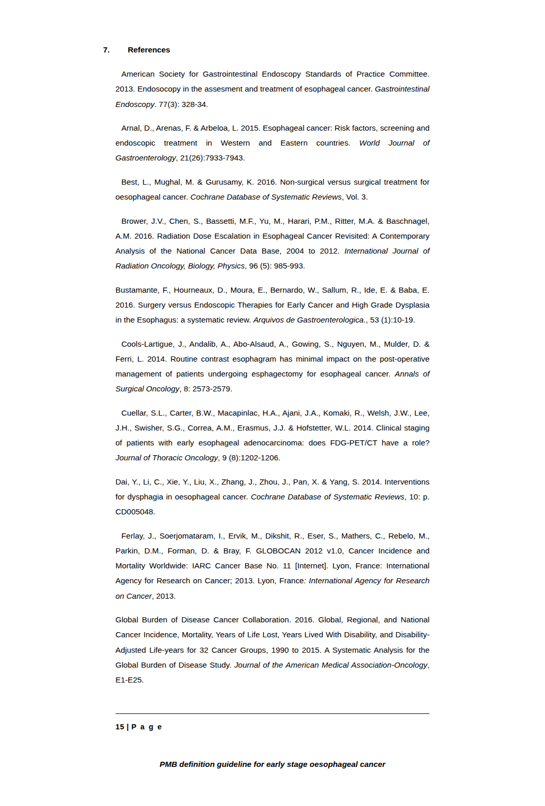7. References
American Society for Gastrointestinal Endoscopy Standards of Practice Committee. 2013. Endosocopy in the assesment and treatment of esophageal cancer. Gastrointestinal Endoscopy. 77(3): 328-34.
Arnal, D., Arenas, F. & Arbeloa, L. 2015. Esophageal cancer: Risk factors, screening and endoscopic treatment in Western and Eastern countries. World Journal of Gastroenterology, 21(26):7933-7943.
Best, L., Mughal, M. & Gurusamy, K. 2016. Non-surgical versus surgical treatment for oesophageal cancer. Cochrane Database of Systematic Reviews, Vol. 3.
Brower, J.V., Chen, S., Bassetti, M.F., Yu, M., Harari, P.M., Ritter, M.A. & Baschnagel, A.M. 2016. Radiation Dose Escalation in Esophageal Cancer Revisited: A Contemporary Analysis of the National Cancer Data Base, 2004 to 2012. International Journal of Radiation Oncology, Biology, Physics, 96 (5): 985-993.
Bustamante, F., Hourneaux, D., Moura, E., Bernardo, W., Sallum, R., Ide, E. & Baba, E. 2016. Surgery versus Endoscopic Therapies for Early Cancer and High Grade Dysplasia in the Esophagus: a systematic review. Arquivos de Gastroenterologica., 53 (1):10-19.
Cools-Lartigue, J., Andalib, A., Abo-Alsaud, A., Gowing, S., Nguyen, M., Mulder, D. & Ferri, L. 2014. Routine contrast esophagram has minimal impact on the post-operative management of patients undergoing esphagectomy for esophageal cancer. Annals of Surgical Oncology, 8: 2573-2579.
Cuellar, S.L., Carter, B.W., Macapinlac, H.A., Ajani, J.A., Komaki, R., Welsh, J.W., Lee, J.H., Swisher, S.G., Correa, A.M., Erasmus, J.J. & Hofstetter, W.L. 2014. Clinical staging of patients with early esophageal adenocarcinoma: does FDG-PET/CT have a role? Journal of Thoracic Oncology, 9 (8):1202-1206.
Dai, Y., Li, C., Xie, Y., Liu, X., Zhang, J., Zhou, J., Pan, X. & Yang, S. 2014. Interventions for dysphagia in oesophageal cancer. Cochrane Database of Systematic Reviews, 10: p. CD005048.
Ferlay, J., Soerjomataram, I., Ervik, M., Dikshit, R., Eser, S., Mathers, C., Rebelo, M., Parkin, D.M., Forman, D. & Bray, F. GLOBOCAN 2012 v1.0, Cancer Incidence and Mortality Worldwide: IARC Cancer Base No. 11 [Internet]. Lyon, France: International Agency for Research on Cancer; 2013. Lyon, France: International Agency for Research on Cancer, 2013.
Global Burden of Disease Cancer Collaboration. 2016. Global, Regional, and National Cancer Incidence, Mortality, Years of Life Lost, Years Lived With Disability, and Disability-Adjusted Life-years for 32 Cancer Groups, 1990 to 2015. A Systematic Analysis for the Global Burden of Disease Study. Journal of the American Medical Association-Oncology, E1-E25.
15 | P a g e
PMB definition guideline for early stage oesophageal cancer